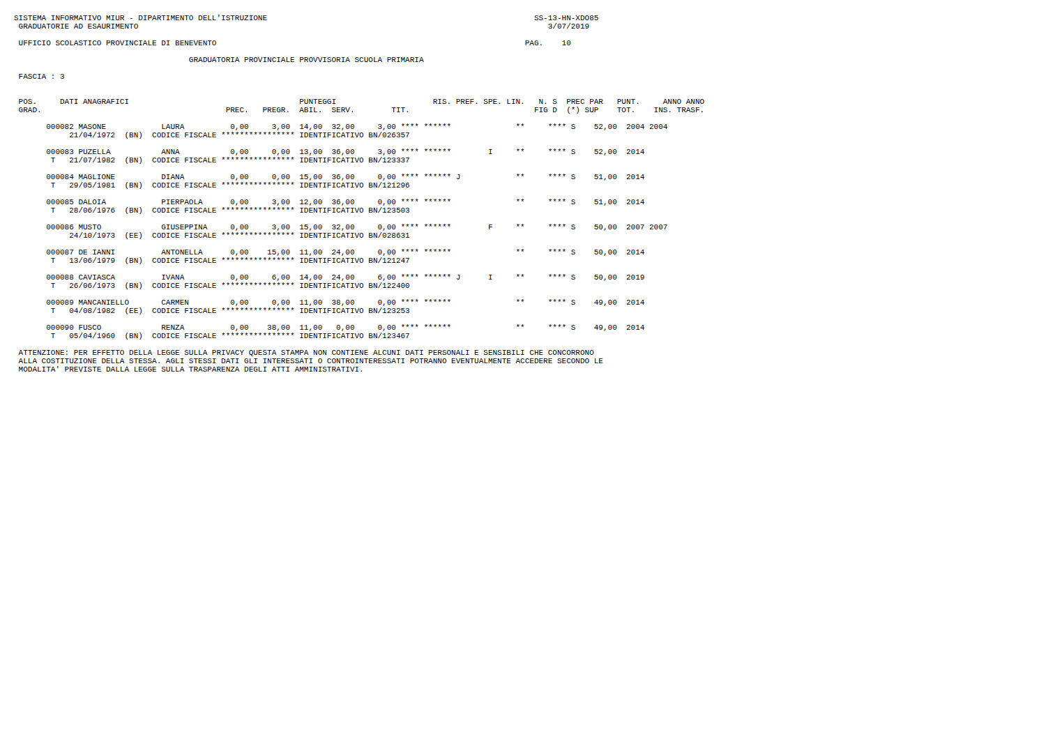SISTEMA INFORMATIVO MIUR - DIPARTIMENTO DELL'ISTRUZIONE                                                          SS-13-HN-XDO85
 GRADUATORIE AD ESAURIMENTO                                                                                         3/07/2019

 UFFICIO SCOLASTICO PROVINCIALE DI BENEVENTO                                                                   PAG.    10

                                      GRADUATORIA PROVINCIALE PROVVISORIA SCUOLA PRIMARIA

 FASCIA : 3


 POS.     DATI ANAGRAFICI                                     PUNTEGGI                     RIS. PREF. SPE. LIN.   N. S  PREC PAR   PUNT.     ANNO ANNO
 GRAD.                                        PREC.   PREGR.  ABIL.  SERV.        TIT.                           FIG D  (*) SUP    TOT.    INS. TRASF.

       000082 MASONE            LAURA          0,00     3,00  14,00  32,00     3,00 **** ******              **     **** S    52,00  2004 2004
            21/04/1972  (BN)  CODICE FISCALE **************** IDENTIFICATIVO BN/026357

       000083 PUZELLA           ANNA           0,00     0,00  13,00  36,00     3,00 **** ******        I     **     **** S    52,00  2014
        T   21/07/1982  (BN)  CODICE FISCALE **************** IDENTIFICATIVO BN/123337

       000084 MAGLIONE          DIANA          0,00     0,00  15,00  36,00     0,00 **** ****** J            **     **** S    51,00  2014
        T   29/05/1981  (BN)  CODICE FISCALE **************** IDENTIFICATIVO BN/121296

       000085 DALOIA            PIERPAOLA      0,00     3,00  12,00  36,00     0,00 **** ******              **     **** S    51,00  2014
        T   28/06/1976  (BN)  CODICE FISCALE **************** IDENTIFICATIVO BN/123503

       000086 MUSTO             GIUSEPPINA     0,00     3,00  15,00  32,00     0,00 **** ******        F     **     **** S    50,00  2007 2007
            24/10/1973  (EE)  CODICE FISCALE **************** IDENTIFICATIVO BN/028631

       000087 DE IANNI          ANTONELLA      0,00    15,00  11,00  24,00     0,00 **** ******              **     **** S    50,00  2014
        T   13/06/1979  (BN)  CODICE FISCALE **************** IDENTIFICATIVO BN/121247

       000088 CAVIASCA          IVANA          0,00     6,00  14,00  24,00     6,00 **** ****** J      I     **     **** S    50,00  2019
        T   26/06/1973  (BN)  CODICE FISCALE **************** IDENTIFICATIVO BN/122400

       000089 MANCANIELLO       CARMEN         0,00     0,00  11,00  38,00     0,00 **** ******              **     **** S    49,00  2014
        T   04/08/1982  (EE)  CODICE FISCALE **************** IDENTIFICATIVO BN/123253

       000090 FUSCO             RENZA          0,00    38,00  11,00   0,00     0,00 **** ******              **     **** S    49,00  2014
        T   05/04/1960  (BN)  CODICE FISCALE **************** IDENTIFICATIVO BN/123467

 ATTENZIONE: PER EFFETTO DELLA LEGGE SULLA PRIVACY QUESTA STAMPA NON CONTIENE ALCUNI DATI PERSONALI E SENSIBILI CHE CONCORRONO
 ALLA COSTITUZIONE DELLA STESSA. AGLI STESSI DATI GLI INTERESSATI O CONTROINTERESSATI POTRANNO EVENTUALMENTE ACCEDERE SECONDO LE
 MODALITA' PREVISTE DALLA LEGGE SULLA TRASPARENZA DEGLI ATTI AMMINISTRATIVI.